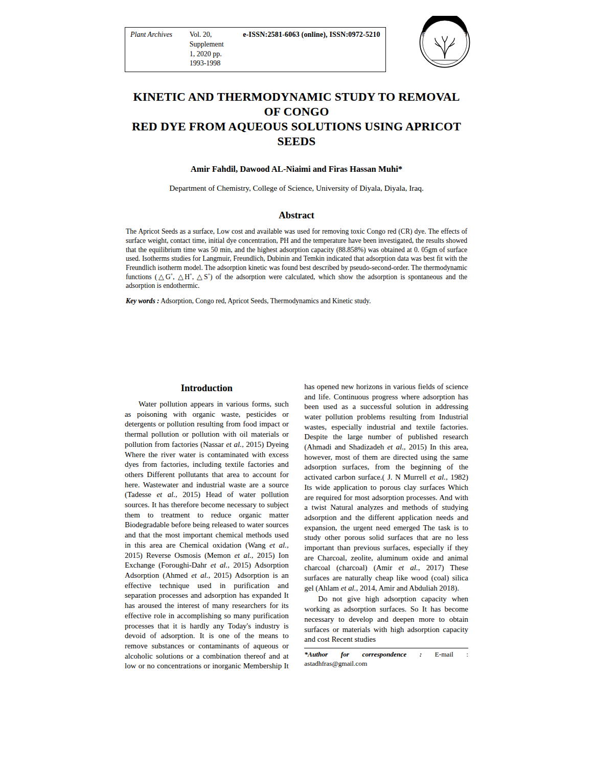Plant Archives Vol. 20, Supplement 1, 2020 pp. 1993-1998 e-ISSN:2581-6063 (online), ISSN:0972-5210
PLANT ARCHIVES
KINETIC AND THERMODYNAMIC STUDY TO REMOVAL OF CONGO
RED DYE FROM AQUEOUS SOLUTIONS USING APRICOT SEEDS
Amir Fahdil, Dawood AL-Niaimi and Firas Hassan Muhi*
Department of Chemistry, College of Science, University of Diyala, Diyala, Iraq.
Abstract
The Apricot Seeds as a surface, Low cost and available was used for removing toxic Congo red (CR) dye. The effects of surface weight, contact time, initial dye concentration, PH and the temperature have been investigated, the results showed that the equilibrium time was 50 min, and the highest adsorption capacity (88.858%) was obtained at 0. 05gm of surface used. Isotherms studies for Langmuir, Freundlich, Dubinin and Temkin indicated that adsorption data was best fit with the Freundlich isotherm model. The adsorption kinetic was found best described by pseudo-second-order. The thermodynamic functions (△G˚, △H˚, △S˚) of the adsorption were calculated, which show the adsorption is spontaneous and the adsorption is endothermic.
Key words : Adsorption, Congo red, Apricot Seeds, Thermodynamics and Kinetic study.
Introduction
Water pollution appears in various forms, such as poisoning with organic waste, pesticides or detergents or pollution resulting from food impact or thermal pollution or pollution with oil materials or pollution from factories (Nassar et al., 2015) Dyeing Where the river water is contaminated with excess dyes from factories, including textile factories and others Different pollutants that area to account for here. Wastewater and industrial waste are a source (Tadesse et al., 2015) Head of water pollution sources. It has therefore become necessary to subject them to treatment to reduce organic matter Biodegradable before being released to water sources and that the most important chemical methods used in this area are Chemical oxidation (Wang et al., 2015) Reverse Osmosis (Memon et al., 2015) Ion Exchange (Foroughi-Dahr et al., 2015) Adsorption Adsorption (Ahmed et al., 2015) Adsorption is an effective technique used in purification and separation processes and adsorption has expanded It has aroused the interest of many researchers for its effective role in accomplishing so many purification processes that it is hardly any Today's industry is devoid of adsorption. It is one of the means to remove substances or contaminants of aqueous or alcoholic solutions or a combination thereof and at low or no concentrations or inorganic Membership It has opened new horizons in various fields of science and life. Continuous progress where adsorption has been used as a successful solution in addressing water pollution problems resulting from Industrial wastes, especially industrial and textile factories. Despite the large number of published research (Ahmadi and Shadizadeh et al., 2015) In this area, however, most of them are directed using the same adsorption surfaces, from the beginning of the activated carbon surface.( J. N Murrell et al., 1982) Its wide application to porous clay surfaces Which are required for most adsorption processes. And with a twist Natural analyzes and methods of studying adsorption and the different application needs and expansion, the urgent need emerged The task is to study other porous solid surfaces that are no less important than previous surfaces, especially if they are Charcoal, zeolite, aluminum oxide and animal charcoal (charcoal) (Amir et al., 2017) These surfaces are naturally cheap like wood (coal) silica gel (Ahlam et al., 2014, Amir and Abduliah 2018).
Do not give high adsorption capacity when working as adsorption surfaces. So It has become necessary to develop and deepen more to obtain surfaces or materials with high adsorption capacity and cost Recent studies
*Author for correspondence : E-mail : astadhfras@gmail.com